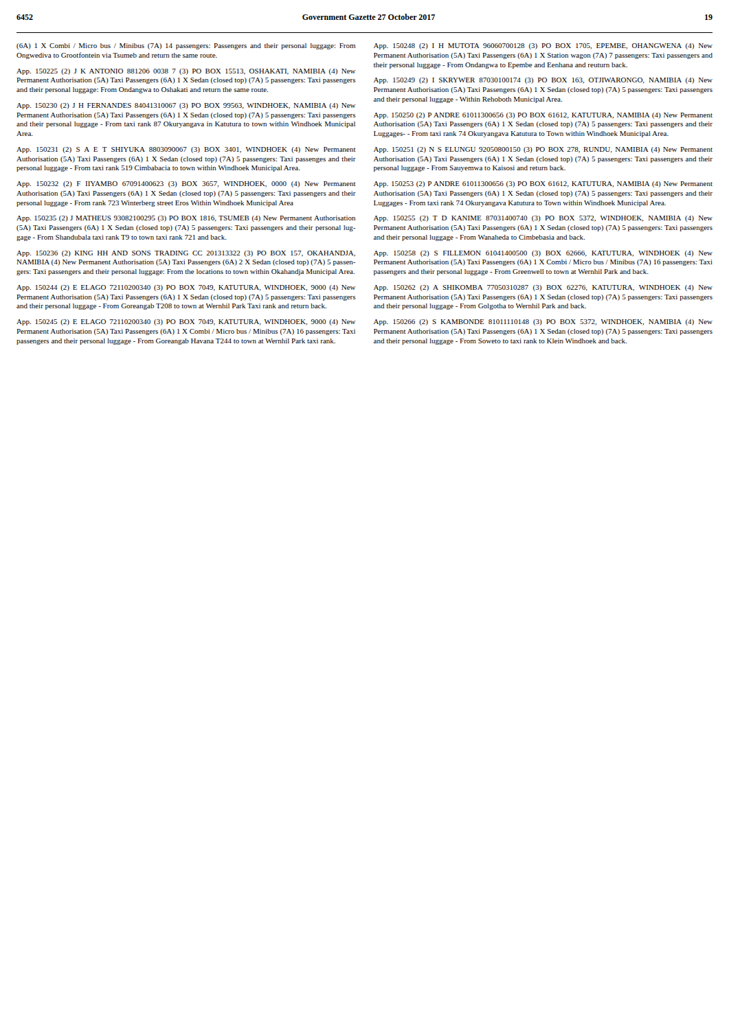6452
Government Gazette 27 October 2017
19
(6A) 1 X Combi / Micro bus / Minibus (7A) 14 passengers: Passengers and their personal luggage: From Ongwediva to Grootfontein via Tsumeb and return the same route.
App. 150225 (2) J K ANTONIO 881206 0038 7 (3) PO BOX 15513, OSHAKATI, NAMIBIA (4) New Permanent Authorisation (5A) Taxi Passengers (6A) 1 X Sedan (closed top) (7A) 5 passengers: Taxi passengers and their personal luggage: From Ondangwa to Oshakati and return the same route.
App. 150230 (2) J H FERNANDES 84041310067 (3) PO BOX 99563, WINDHOEK, NAMIBIA (4) New Permanent Authorisation (5A) Taxi Passengers (6A) 1 X Sedan (closed top) (7A) 5 passengers: Taxi passengers and their personal luggage - From taxi rank 87 Okuryangava in Katutura to town within Windhoek Municipal Area.
App. 150231 (2) S A E T SHIYUKA 8803090067 (3) BOX 3401, WINDHOEK (4) New Permanent Authorisation (5A) Taxi Passengers (6A) 1 X Sedan (closed top) (7A) 5 passengers: Taxi passenges and their personal luggage - From taxi rank 519 Cimbabacia to town within Windhoek Municipal Area.
App. 150232 (2) F IIYAMBO 67091400623 (3) BOX 3657, WINDHOEK, 0000 (4) New Permanent Authorisation (5A) Taxi Passengers (6A) 1 X Sedan (closed top) (7A) 5 passengers: Taxi passengers and their personal luggage - From rank 723 Winterberg street Eros Within Windhoek Municipal Area
App. 150235 (2) J MATHEUS 93082100295 (3) PO BOX 1816, TSUMEB (4) New Permanent Authorisation (5A) Taxi Passengers (6A) 1 X Sedan (closed top) (7A) 5 passengers: Taxi passengers and their personal luggage - From Shandubala taxi rank T9 to town taxi rank 721 and back.
App. 150236 (2) KING HH AND SONS TRADING CC 201313322 (3) PO BOX 157, OKAHANDJA, NAMIBIA (4) New Permanent Authorisation (5A) Taxi Passengers (6A) 2 X Sedan (closed top) (7A) 5 passengers: Taxi passengers and their personal luggage: From the locations to town within Okahandja Municipal Area.
App. 150244 (2) E ELAGO 72110200340 (3) PO BOX 7049, KATUTURA, WINDHOEK, 9000 (4) New Permanent Authorisation (5A) Taxi Passengers (6A) 1 X Sedan (closed top) (7A) 5 passengers: Taxi passengers and their personal luggage - From Goreangab T208 to town at Wernhil Park Taxi rank and return back.
App. 150245 (2) E ELAGO 72110200340 (3) PO BOX 7049, KATUTURA, WINDHOEK, 9000 (4) New Permanent Authorisation (5A) Taxi Passengers (6A) 1 X Combi / Micro bus / Minibus (7A) 16 passengers: Taxi passengers and their personal luggage - From Goreangab Havana T244 to town at Wernhil Park taxi rank.
App. 150248 (2) I H MUTOTA 96060700128 (3) PO BOX 1705, EPEMBE, OHANGWENA (4) New Permanent Authorisation (5A) Taxi Passengers (6A) 1 X Station wagon (7A) 7 passengers: Taxi passengers and their personal luggage - From Ondangwa to Epembe and Eenhana and reuturn back.
App. 150249 (2) I SKRYWER 87030100174 (3) PO BOX 163, OTJIWARONGO, NAMIBIA (4) New Permanent Authorisation (5A) Taxi Passengers (6A) 1 X Sedan (closed top) (7A) 5 passengers: Taxi passengers and their personal luggage - Within Rehoboth Municipal Area.
App. 150250 (2) P ANDRE 61011300656 (3) PO BOX 61612, KATUTURA, NAMIBIA (4) New Permanent Authorisation (5A) Taxi Passengers (6A) 1 X Sedan (closed top) (7A) 5 passengers: Taxi passengers and their Luggages- - From taxi rank 74 Okuryangava Katutura to Town within Windhoek Municipal Area.
App. 150251 (2) N S ELUNGU 92050800150 (3) PO BOX 278, RUNDU, NAMIBIA (4) New Permanent Authorisation (5A) Taxi Passengers (6A) 1 X Sedan (closed top) (7A) 5 passengers: Taxi passengers and their personal luggage - From Sauyemwa to Kaisosi and return back.
App. 150253 (2) P ANDRE 61011300656 (3) PO BOX 61612, KATUTURA, NAMIBIA (4) New Permanent Authorisation (5A) Taxi Passengers (6A) 1 X Sedan (closed top) (7A) 5 passengers: Taxi passengers and their Luggages - From taxi rank 74 Okuryangava Katutura to Town within Windhoek Municipal Area.
App. 150255 (2) T D KANIME 87031400740 (3) PO BOX 5372, WINDHOEK, NAMIBIA (4) New Permanent Authorisation (5A) Taxi Passengers (6A) 1 X Sedan (closed top) (7A) 5 passengers: Taxi passengers and their personal luggage - From Wanaheda to Cimbebasia and back.
App. 150258 (2) S FILLEMON 61041400500 (3) BOX 62666, KATUTURA, WINDHOEK (4) New Permanent Authorisation (5A) Taxi Passengers (6A) 1 X Combi / Micro bus / Minibus (7A) 16 passengers: Taxi passengers and their personal luggage - From Greenwell to town at Wernhil Park and back.
App. 150262 (2) A SHIKOMBA 77050310287 (3) BOX 62276, KATUTURA, WINDHOEK (4) New Permanent Authorisation (5A) Taxi Passengers (6A) 1 X Sedan (closed top) (7A) 5 passengers: Taxi passengers and their personal luggage - From Golgotha to Wernhil Park and back.
App. 150266 (2) S KAMBONDE 81011110148 (3) PO BOX 5372, WINDHOEK, NAMIBIA (4) New Permanent Authorisation (5A) Taxi Passengers (6A) 1 X Sedan (closed top) (7A) 5 passengers: Taxi passengers and their personal luggage - From Soweto to taxi rank to Klein Windhoek and back.